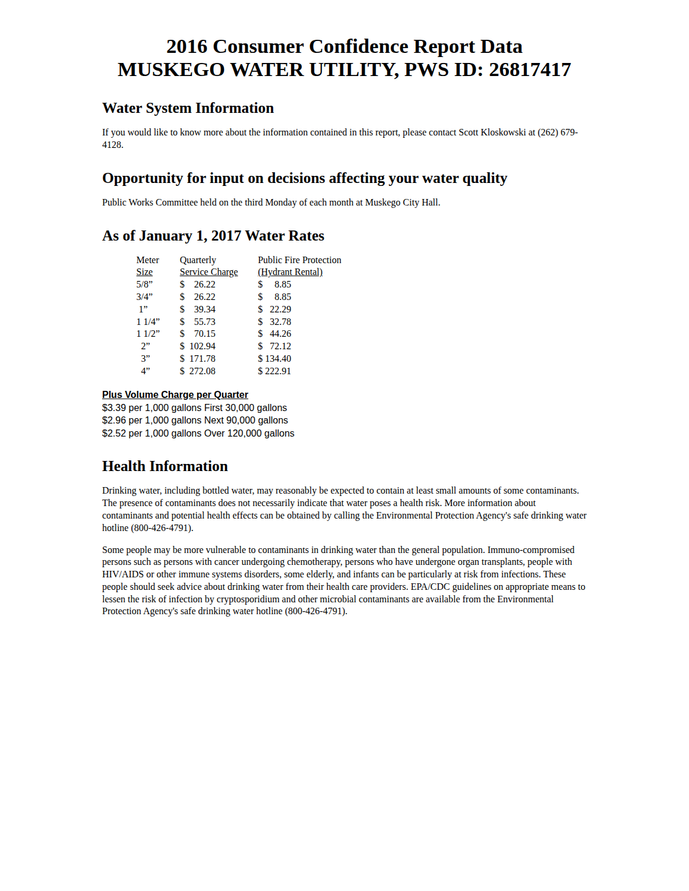2016 Consumer Confidence Report Data
MUSKEGO WATER UTILITY, PWS ID: 26817417
Water System Information
If you would like to know more about the information contained in this report, please contact Scott Kloskowski at (262) 679-4128.
Opportunity for input on decisions affecting your water quality
Public Works Committee held on the third Monday of each month at Muskego City Hall.
As of January 1, 2017 Water Rates
| Meter | Quarterly | Public Fire Protection |
| --- | --- | --- |
| Size | Service Charge | (Hydrant Rental) |
| 5/8” | $ 26.22 | $ 8.85 |
| 3/4” | $ 26.22 | $ 8.85 |
| 1” | $ 39.34 | $ 22.29 |
| 1 1/4” | $ 55.73 | $ 32.78 |
| 1 1/2” | $ 70.15 | $ 44.26 |
| 2” | $ 102.94 | $ 72.12 |
| 3” | $ 171.78 | $ 134.40 |
| 4” | $ 272.08 | $ 222.91 |
Plus Volume Charge per Quarter
$3.39 per 1,000 gallons First 30,000 gallons
$2.96 per 1,000 gallons Next 90,000 gallons
$2.52 per 1,000 gallons Over 120,000 gallons
Health Information
Drinking water, including bottled water, may reasonably be expected to contain at least small amounts of some contaminants. The presence of contaminants does not necessarily indicate that water poses a health risk. More information about contaminants and potential health effects can be obtained by calling the Environmental Protection Agency's safe drinking water hotline (800-426-4791).
Some people may be more vulnerable to contaminants in drinking water than the general population. Immuno-compromised persons such as persons with cancer undergoing chemotherapy, persons who have undergone organ transplants, people with HIV/AIDS or other immune systems disorders, some elderly, and infants can be particularly at risk from infections. These people should seek advice about drinking water from their health care providers. EPA/CDC guidelines on appropriate means to lessen the risk of infection by cryptosporidium and other microbial contaminants are available from the Environmental Protection Agency's safe drinking water hotline (800-426-4791).